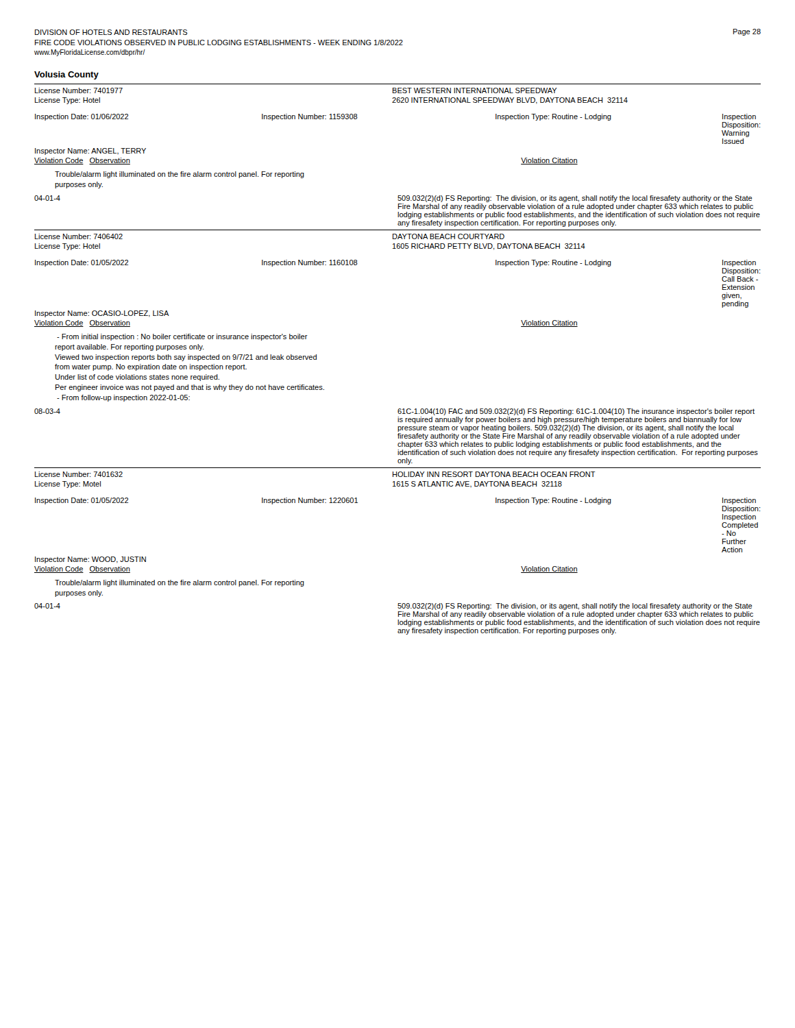Page 28
DIVISION OF HOTELS AND RESTAURANTS
FIRE CODE VIOLATIONS OBSERVED IN PUBLIC LODGING ESTABLISHMENTS - WEEK ENDING 1/8/2022
www.MyFloridaLicense.com/dbpr/hr/
Volusia County
| License Number: 7401977 | BEST WESTERN INTERNATIONAL SPEEDWAY |
| License Type: Hotel | 2620 INTERNATIONAL SPEEDWAY BLVD, DAYTONA BEACH 32114 |
| Inspection Date: 01/06/2022 | Inspection Number: 1159308 | Inspection Type: Routine - Lodging | Inspection Disposition: Warning Issued |
| Inspector Name: ANGEL, TERRY | | | |
| Violation Code Observation | | Violation Citation |
Trouble/alarm light illuminated on the fire alarm control panel. For reporting
purposes only.
04-01-4
509.032(2)(d) FS Reporting: The division, or its agent, shall notify the local firesafety authority or the State Fire Marshal of any readily observable violation of a rule adopted under chapter 633 which relates to public lodging establishments or public food establishments, and the identification of such violation does not require any firesafety inspection certification. For reporting purposes only.
| License Number: 7406402 | DAYTONA BEACH COURTYARD |
| License Type: Hotel | 1605 RICHARD PETTY BLVD, DAYTONA BEACH 32114 |
| Inspection Date: 01/05/2022 | Inspection Number: 1160108 | Inspection Type: Routine - Lodging | Inspection Disposition: Call Back - Extension given, pending |
| Inspector Name: OCASIO-LOPEZ, LISA | | | |
| Violation Code Observation | | Violation Citation |
- From initial inspection : No boiler certificate or insurance inspector's boiler
report available. For reporting purposes only.
Viewed two inspection reports both say inspected on 9/7/21 and leak observed
from water pump. No expiration date on inspection report.
Under list of code violations states none required.
Per engineer invoice was not payed and that is why they do not have certificates.
- From follow-up inspection 2022-01-05:
08-03-4
61C-1.004(10) FAC and 509.032(2)(d) FS Reporting: 61C-1.004(10) The insurance inspector's boiler report is required annually for power boilers and high pressure/high temperature boilers and biannually for low pressure steam or vapor heating boilers. 509.032(2)(d) The division, or its agent, shall notify the local firesafety authority or the State Fire Marshal of any readily observable violation of a rule adopted under chapter 633 which relates to public lodging establishments or public food establishments, and the identification of such violation does not require any firesafety inspection certification. For reporting purposes only.
| License Number: 7401632 | HOLIDAY INN RESORT DAYTONA BEACH OCEAN FRONT |
| License Type: Motel | 1615 S ATLANTIC AVE, DAYTONA BEACH 32118 |
| Inspection Date: 01/05/2022 | Inspection Number: 1220601 | Inspection Type: Routine - Lodging | Inspection Disposition: Inspection Completed - No Further Action |
| Inspector Name: WOOD, JUSTIN | | | |
| Violation Code Observation | | Violation Citation |
Trouble/alarm light illuminated on the fire alarm control panel. For reporting
purposes only.
04-01-4
509.032(2)(d) FS Reporting: The division, or its agent, shall notify the local firesafety authority or the State Fire Marshal of any readily observable violation of a rule adopted under chapter 633 which relates to public lodging establishments or public food establishments, and the identification of such violation does not require any firesafety inspection certification. For reporting purposes only.